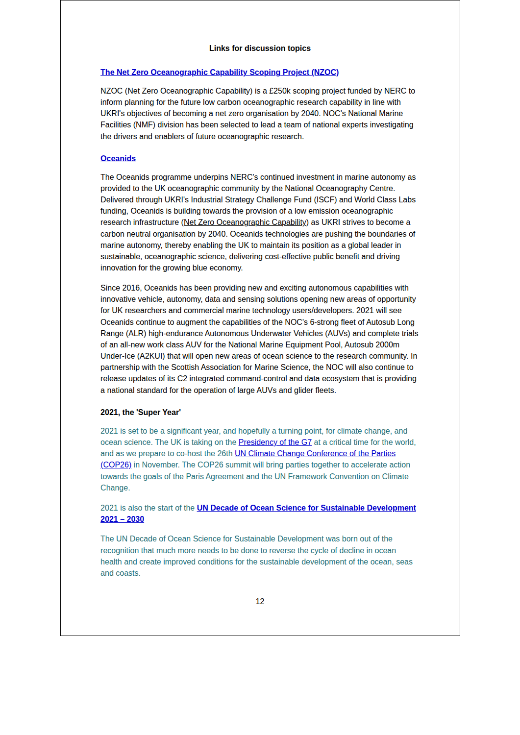Links for discussion topics
The Net Zero Oceanographic Capability Scoping Project (NZOC)
NZOC (Net Zero Oceanographic Capability) is a £250k scoping project funded by NERC to inform planning for the future low carbon oceanographic research capability in line with UKRI's objectives of becoming a net zero organisation by 2040. NOC's National Marine Facilities (NMF) division has been selected to lead a team of national experts investigating the drivers and enablers of future oceanographic research.
Oceanids
The Oceanids programme underpins NERC's continued investment in marine autonomy as provided to the UK oceanographic community by the National Oceanography Centre. Delivered through UKRI's Industrial Strategy Challenge Fund (ISCF) and World Class Labs funding, Oceanids is building towards the provision of a low emission oceanographic research infrastructure (Net Zero Oceanographic Capability) as UKRI strives to become a carbon neutral organisation by 2040. Oceanids technologies are pushing the boundaries of marine autonomy, thereby enabling the UK to maintain its position as a global leader in sustainable, oceanographic science, delivering cost-effective public benefit and driving innovation for the growing blue economy.
Since 2016, Oceanids has been providing new and exciting autonomous capabilities with innovative vehicle, autonomy, data and sensing solutions opening new areas of opportunity for UK researchers and commercial marine technology users/developers. 2021 will see Oceanids continue to augment the capabilities of the NOC's 6-strong fleet of Autosub Long Range (ALR) high-endurance Autonomous Underwater Vehicles (AUVs) and complete trials of an all-new work class AUV for the National Marine Equipment Pool, Autosub 2000m Under-Ice (A2KUI) that will open new areas of ocean science to the research community. In partnership with the Scottish Association for Marine Science, the NOC will also continue to release updates of its C2 integrated command-control and data ecosystem that is providing a national standard for the operation of large AUVs and glider fleets.
2021, the 'Super Year'
2021 is set to be a significant year, and hopefully a turning point, for climate change, and ocean science. The UK is taking on the Presidency of the G7 at a critical time for the world, and as we prepare to co-host the 26th UN Climate Change Conference of the Parties (COP26) in November. The COP26 summit will bring parties together to accelerate action towards the goals of the Paris Agreement and the UN Framework Convention on Climate Change.
2021 is also the start of the UN Decade of Ocean Science for Sustainable Development 2021 – 2030
The UN Decade of Ocean Science for Sustainable Development was born out of the recognition that much more needs to be done to reverse the cycle of decline in ocean health and create improved conditions for the sustainable development of the ocean, seas and coasts.
12